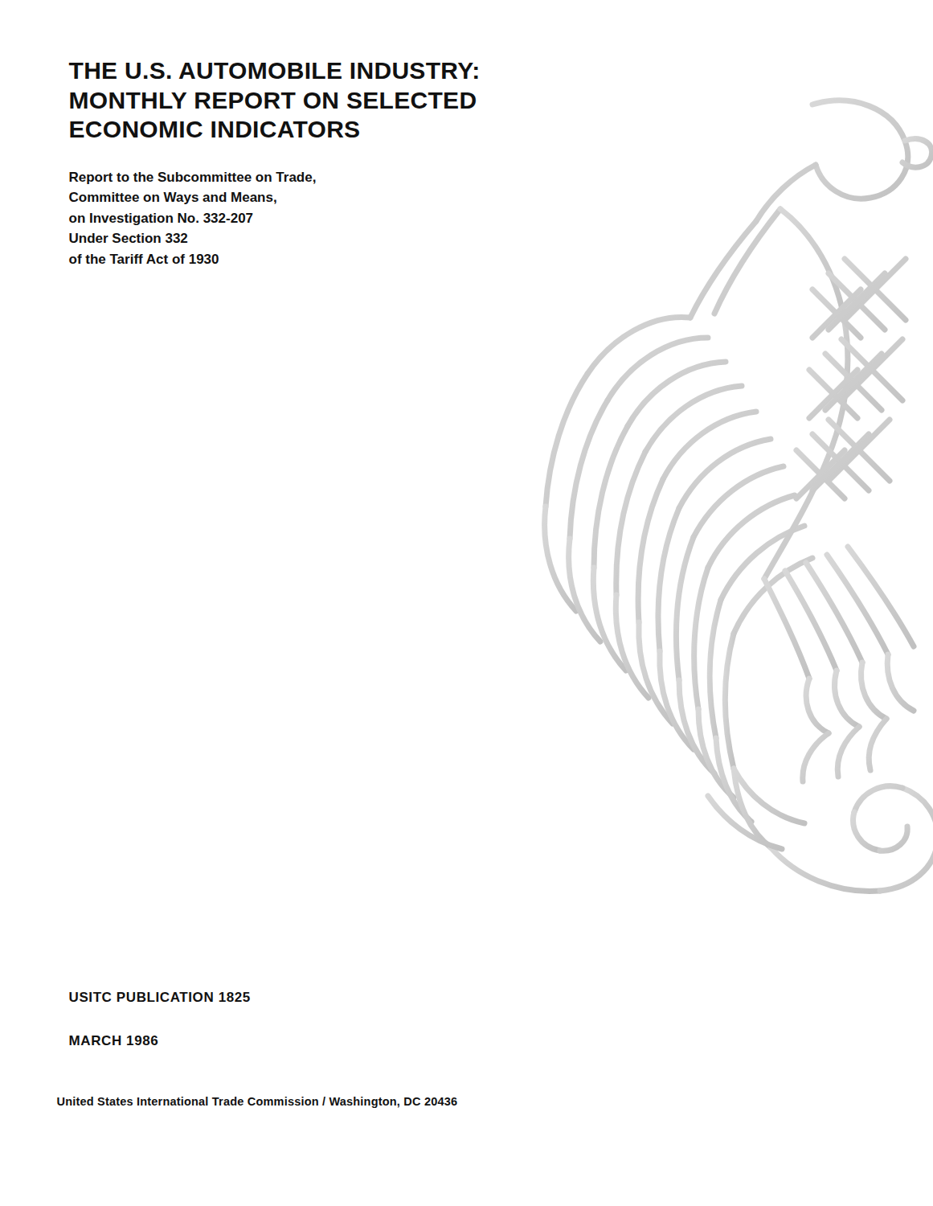The U.S. Automobile Industry:
Monthly Report on Selected
Economic Indicators
Report to the Subcommittee on Trade,
Committee on Ways and Means,
on Investigation No. 332-207
Under Section 332
of the Tariff Act of 1930
USITC PUBLICATION 1825
MARCH 1986
United States International Trade Commission / Washington, DC 20436